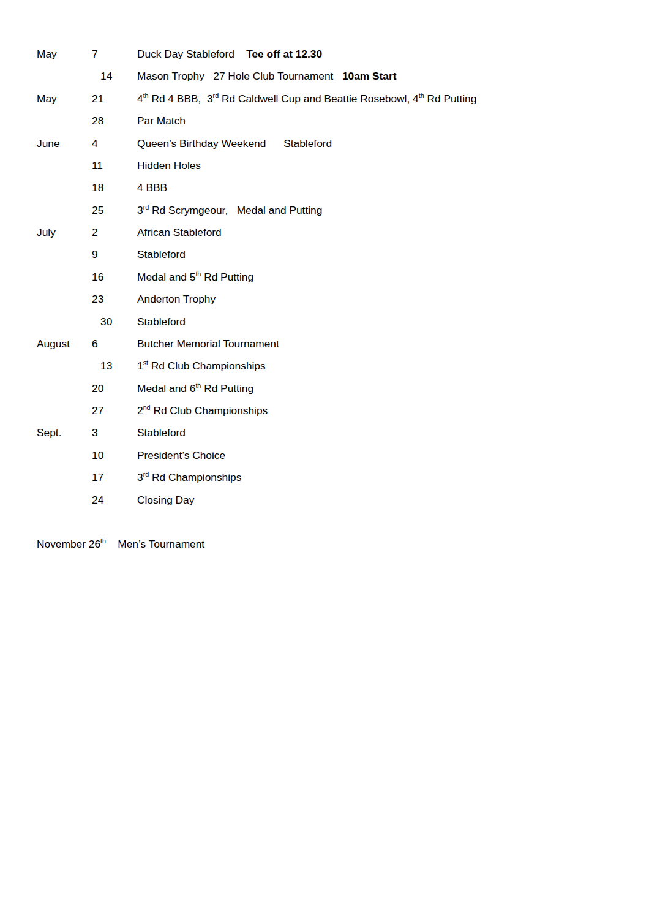| May | 7 | Duck Day Stableford Tee off at 12.30 |
| | 14 | Mason Trophy 27 Hole Club Tournament 10am Start |
| May | 21 | 4 th Rd 4 BBB, 3 rd Rd Caldwell Cup and Beattie Rosebowl, 4 th Rd Putting |
| | 28 | Par Match |
| June | 4 | Queen’s Birthday Weekend Stableford |
| | 11 | Hidden Holes |
| | 18 | 4 BBB |
| | 25 | 3 rd Rd Scrymgeour, Medal and Putting |
| July | 2 | African Stableford |
| | 9 | Stableford |
| | 16 | Medal and 5 th Rd Putting |
| | 23 | Anderton Trophy |
| | 30 | Stableford |
| August | 6 | Butcher Memorial Tournament |
| | 13 | 1 st Rd Club Championships |
| | 20 | Medal and 6 th Rd Putting |
| | 27 | 2 nd Rd Club Championships |
| Sept. | 3 | Stableford |
| | 10 | President’s Choice |
| | 17 | 3 rd Rd Championships |
| | 24 | Closing Day |
November 26th Men’s Tournament